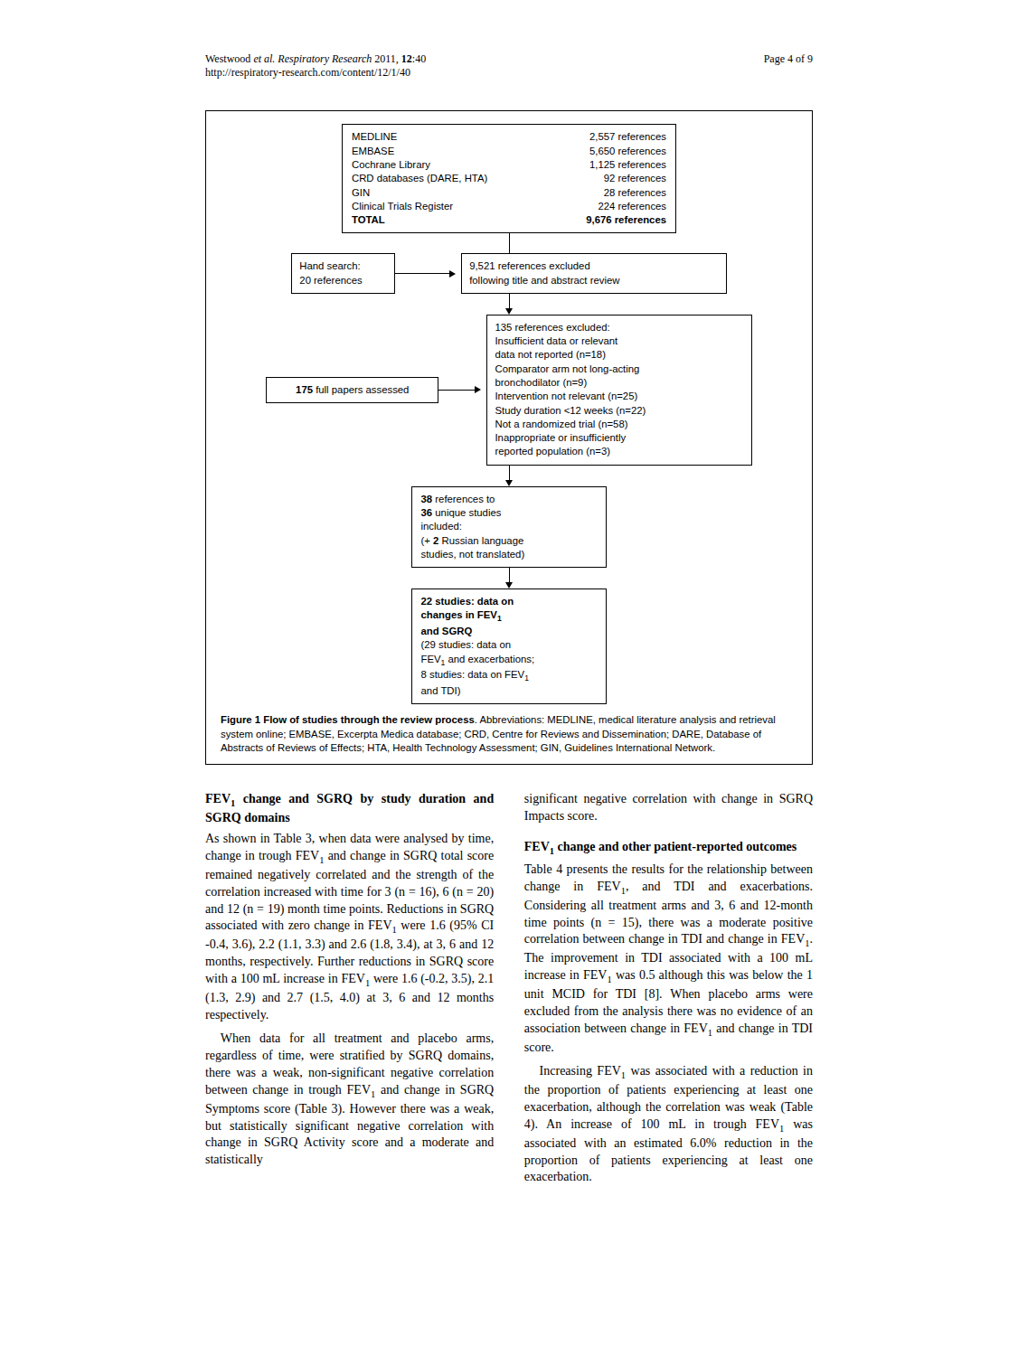Westwood et al. Respiratory Research 2011, 12:40
http://respiratory-research.com/content/12/1/40
Page 4 of 9
MEDLINE 2,557 references
EMBASE 5,650 references
Cochrane Library 1,125 references
CRD databases (DARE, HTA) 92 references
GIN 28 references
Clinical Trials Register 224 references
TOTAL 9,676 references
Hand search:
20 references
9,521 references excluded
following title and abstract review
175 full papers assessed
135 references excluded:
Insufficient data or relevant
data not reported (n=18)
Comparator arm not long-acting
bronchodilator (n=9)
Intervention not relevant (n=25)
Study duration <12 weeks (n=22)
Not a randomized trial (n=58)
Inappropriate or insufficiently
reported population (n=3)
38 references to
36 unique studies
included:
(+ 2 Russian language
studies, not translated)
22 studies: data on
changes in FEV1
and SGRQ
(29 studies: data on
FEV1 and exacerbations;
8 studies: data on FEV1
and TDI)
Figure 1 Flow of studies through the review process. Abbreviations: MEDLINE, medical literature analysis and retrieval system online; EMBASE, Excerpta Medica database; CRD, Centre for Reviews and Dissemination; DARE, Database of Abstracts of Reviews of Effects; HTA, Health Technology Assessment; GIN, Guidelines International Network.
FEV1 change and SGRQ by study duration and SGRQ domains
As shown in Table 3, when data were analysed by time, change in trough FEV1 and change in SGRQ total score remained negatively correlated and the strength of the correlation increased with time for 3 (n = 16), 6 (n = 20) and 12 (n = 19) month time points. Reductions in SGRQ associated with zero change in FEV1 were 1.6 (95% CI -0.4, 3.6), 2.2 (1.1, 3.3) and 2.6 (1.8, 3.4), at 3, 6 and 12 months, respectively. Further reductions in SGRQ score with a 100 mL increase in FEV1 were 1.6 (-0.2, 3.5), 2.1 (1.3, 2.9) and 2.7 (1.5, 4.0) at 3, 6 and 12 months respectively.
When data for all treatment and placebo arms, regardless of time, were stratified by SGRQ domains, there was a weak, non-significant negative correlation between change in trough FEV1 and change in SGRQ Symptoms score (Table 3). However there was a weak, but statistically significant negative correlation with change in SGRQ Activity score and a moderate and statistically
significant negative correlation with change in SGRQ Impacts score.
FEV1 change and other patient-reported outcomes
Table 4 presents the results for the relationship between change in FEV1, and TDI and exacerbations. Considering all treatment arms and 3, 6 and 12-month time points (n = 15), there was a moderate positive correlation between change in TDI and change in FEV1. The improvement in TDI associated with a 100 mL increase in FEV1 was 0.5 although this was below the 1 unit MCID for TDI [8]. When placebo arms were excluded from the analysis there was no evidence of an association between change in FEV1 and change in TDI score.
Increasing FEV1 was associated with a reduction in the proportion of patients experiencing at least one exacerbation, although the correlation was weak (Table 4). An increase of 100 mL in trough FEV1 was associated with an estimated 6.0% reduction in the proportion of patients experiencing at least one exacerbation.